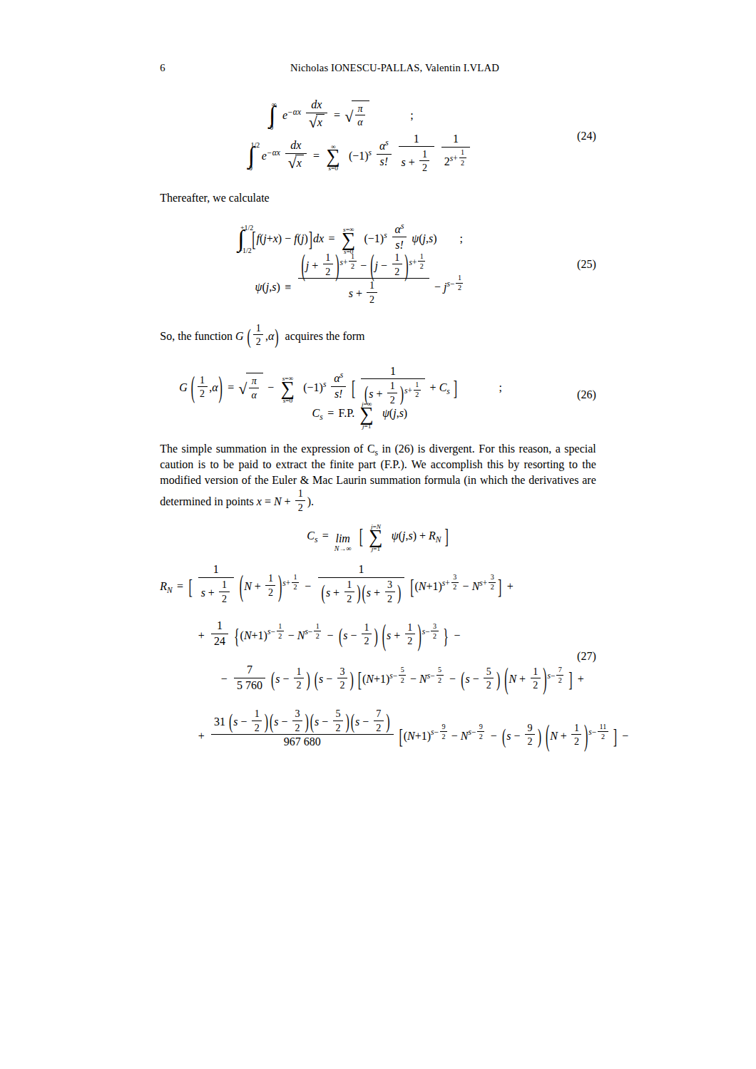6
Nicholas IONESCU-PALLAS, Valentin I.VLAD
∞∫0 e−αx dx√x = √πα ; 1/2∫0 e−αx dx√x = ∞∑s=0 (−1)s αs s! 1 s + 12 12s+12
(24)
Thereafter, we calculate
+1/2∫−1/2 [f(j+x) − f(j)] dx = s=∞∑s=0 (−1)s αs s! ψ(j,s) ; ψ(j,s) ≡ (j + 12)s+12 − (j − 12)s+12 s + 12 − js−12
(25)
So, the function G (12,α) acquires the form
G (12,α) = √πα − s=∞∑s=0 (−1)s αs s! [ 1(s + 12)s+12 + Cs ] ; Cs = F.P. j=∞∑j=1 ψ(j,s)
(26)
The simple summation in the expression of Cs in (26) is divergent. For this reason, a special caution is to be paid to extract the finite part (F.P.). We accomplish this by resorting to the modified version of the Euler & Mac Laurin summation formula (in which the derivatives are determined in points x = N + 12).
Cs = limN→∞ [ j=N∑j=1 ψ(j,s) + RN ]
RN = [ 1 s + 12 (N + 12)s+12 − 1(s + 12)(s + 32) [(N+1)s+32 − Ns+32] +
+ 124 {(N+1)s−12 − Ns−12 − (s − 12) (s + 12)s−32 } −
− 75 760 (s − 12) (s − 32) [(N+1)s−52 − Ns−52 − (s − 52) (N + 12)s−72 ] +
+ 31 (s − 12)(s − 32)(s − 52)(s − 72) 967 680 [(N+1)s−92 − Ns−92 − (s − 92) (N + 12)s−112 ] −
(27)